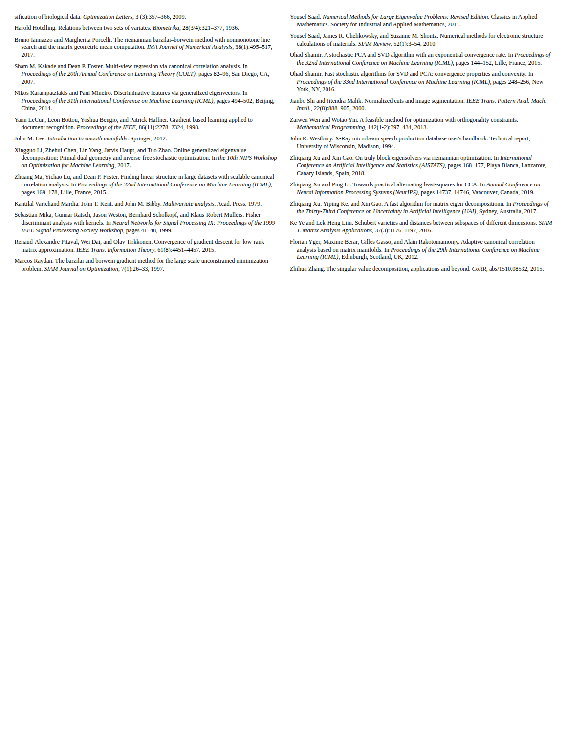sification of biological data. Optimization Letters, 3 (3):357–366, 2009.
Harold Hotelling. Relations between two sets of variates. Biometrika, 28(3/4):321–377, 1936.
Bruno Iannazzo and Margherita Porcelli. The riemannian barzilai–borwein method with nonmonotone line search and the matrix geometric mean computation. IMA Journal of Numerical Analysis, 38(1):495–517, 2017.
Sham M. Kakade and Dean P. Foster. Multi-view regression via canonical correlation analysis. In Proceedings of the 20th Annual Conference on Learning Theory (COLT), pages 82–96, San Diego, CA, 2007.
Nikos Karampatziakis and Paul Mineiro. Discriminative features via generalized eigenvectors. In Proceedings of the 31th International Conference on Machine Learning (ICML), pages 494–502, Beijing, China, 2014.
Yann LeCun, Leon Bottou, Yoshua Bengio, and Patrick Haffner. Gradient-based learning applied to document recognition. Proceedings of the IEEE, 86(11):2278–2324, 1998.
John M. Lee. Introduction to smooth manifolds. Springer, 2012.
Xingguo Li, Zhehui Chen, Lin Yang, Jarvis Haupt, and Tuo Zhao. Online generalized eigenvalue decomposition: Primal dual geometry and inverse-free stochastic optimization. In the 10th NIPS Workshop on Optimization for Machine Learning, 2017.
Zhuang Ma, Yichao Lu, and Dean P. Foster. Finding linear structure in large datasets with scalable canonical correlation analysis. In Proceedings of the 32nd International Conference on Machine Learning (ICML), pages 169–178, Lille, France, 2015.
Kantilal Varichand Mardia, John T. Kent, and John M. Bibby. Multivariate analysis. Acad. Press, 1979.
Sebastian Mika, Gunnar Ratsch, Jason Weston, Bernhard Scholkopf, and Klaus-Robert Mullers. Fisher discriminant analysis with kernels. In Neural Networks for Signal Processing IX: Proceedings of the 1999 IEEE Signal Processing Society Workshop, pages 41–48, 1999.
Renaud-Alexandre Pitaval, Wei Dai, and Olav Tirkkonen. Convergence of gradient descent for low-rank matrix approximation. IEEE Trans. Information Theory, 61(8):4451–4457, 2015.
Marcos Raydan. The barzilai and borwein gradient method for the large scale unconstrained minimization problem. SIAM Journal on Optimization, 7(1):26–33, 1997.
Yousef Saad. Numerical Methods for Large Eigenvalue Problems: Revised Edition. Classics in Applied Mathematics. Society for Industrial and Applied Mathematics, 2011.
Yousef Saad, James R. Chelikowsky, and Suzanne M. Shontz. Numerical methods for electronic structure calculations of materials. SIAM Review, 52(1):3–54, 2010.
Ohad Shamir. A stochastic PCA and SVD algorithm with an exponential convergence rate. In Proceedings of the 32nd International Conference on Machine Learning (ICML), pages 144–152, Lille, France, 2015.
Ohad Shamir. Fast stochastic algorithms for SVD and PCA: convergence properties and convexity. In Proceedings of the 33nd International Conference on Machine Learning (ICML), pages 248–256, New York, NY, 2016.
Jianbo Shi and Jitendra Malik. Normalized cuts and image segmentation. IEEE Trans. Pattern Anal. Mach. Intell., 22(8):888–905, 2000.
Zaiwen Wen and Wotao Yin. A feasible method for optimization with orthogonality constraints. Mathematical Programming, 142(1-2):397–434, 2013.
John R. Westbury. X-Ray microbeam speech production database user's handbook. Technical report, University of Wisconsin, Madison, 1994.
Zhiqiang Xu and Xin Gao. On truly block eigensolvers via riemannian optimization. In International Conference on Artificial Intelligence and Statistics (AISTATS), pages 168–177, Playa Blanca, Lanzarote, Canary Islands, Spain, 2018.
Zhiqiang Xu and Ping Li. Towards practical alternating least-squares for CCA. In Annual Conference on Neural Information Processing Systems (NeurIPS), pages 14737–14746, Vancouver, Canada, 2019.
Zhiqiang Xu, Yiping Ke, and Xin Gao. A fast algorithm for matrix eigen-decompositionn. In Proceedings of the Thirty-Third Conference on Uncertainty in Artificial Intelligence (UAI), Sydney, Australia, 2017.
Ke Ye and Lek-Heng Lim. Schubert varieties and distances between subspaces of different dimensions. SIAM J. Matrix Analysis Applications, 37(3):1176–1197, 2016.
Florian Yger, Maxime Berar, Gilles Gasso, and Alain Rakotomamonjy. Adaptive canonical correlation analysis based on matrix manifolds. In Proceedings of the 29th International Conference on Machine Learning (ICML), Edinburgh, Scotland, UK, 2012.
Zhihua Zhang. The singular value decomposition, applications and beyond. CoRR, abs/1510.08532, 2015.